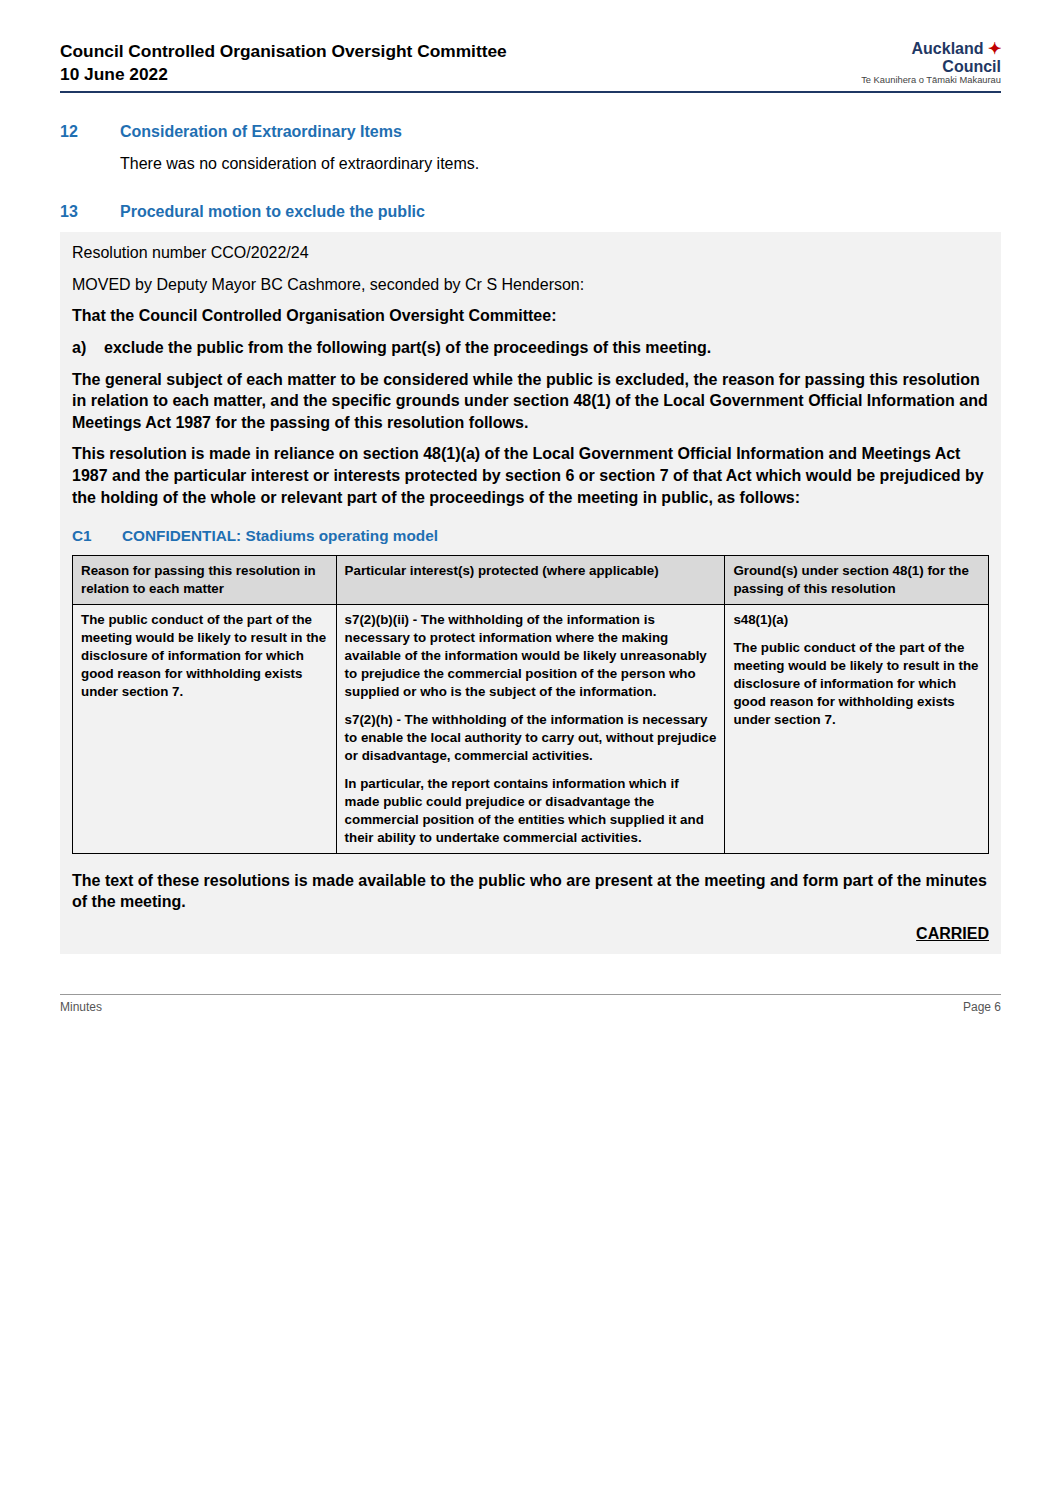Council Controlled Organisation Oversight Committee
10 June 2022
Auckland ✦
Council
Te Kaunihera o Tāmaki Makaurau
12 Consideration of Extraordinary Items
There was no consideration of extraordinary items.
13 Procedural motion to exclude the public
Resolution number CCO/2022/24
MOVED by Deputy Mayor BC Cashmore, seconded by Cr S Henderson:
That the Council Controlled Organisation Oversight Committee:
a)
exclude the public from the following part(s) of the proceedings of this meeting.
The general subject of each matter to be considered while the public is excluded, the reason for passing this resolution in relation to each matter, and the specific grounds under section 48(1) of the Local Government Official Information and Meetings Act 1987 for the passing of this resolution follows.
This resolution is made in reliance on section 48(1)(a) of the Local Government Official Information and Meetings Act 1987 and the particular interest or interests protected by section 6 or section 7 of that Act which would be prejudiced by the holding of the whole or relevant part of the proceedings of the meeting in public, as follows:
C1 CONFIDENTIAL: Stadiums operating model
| Reason for passing this resolution in relation to each matter | Particular interest(s) protected (where applicable) | Ground(s) under section 48(1) for the passing of this resolution |
| --- | --- | --- |
| The public conduct of the part of the meeting would be likely to result in the disclosure of information for which good reason for withholding exists under section 7. | s7(2)(b)(ii) - The withholding of the information is necessary to protect information where the making available of the information would be likely unreasonably to prejudice the commercial position of the person who supplied or who is the subject of the information. s7(2)(h) - The withholding of the information is necessary to enable the local authority to carry out, without prejudice or disadvantage, commercial activities. In particular, the report contains information which if made public could prejudice or disadvantage the commercial position of the entities which supplied it and their ability to undertake commercial activities. | s48(1)(a) The public conduct of the part of the meeting would be likely to result in the disclosure of information for which good reason for withholding exists under section 7. |
The text of these resolutions is made available to the public who are present at the meeting and form part of the minutes of the meeting.
CARRIED
Minutes
Page 6